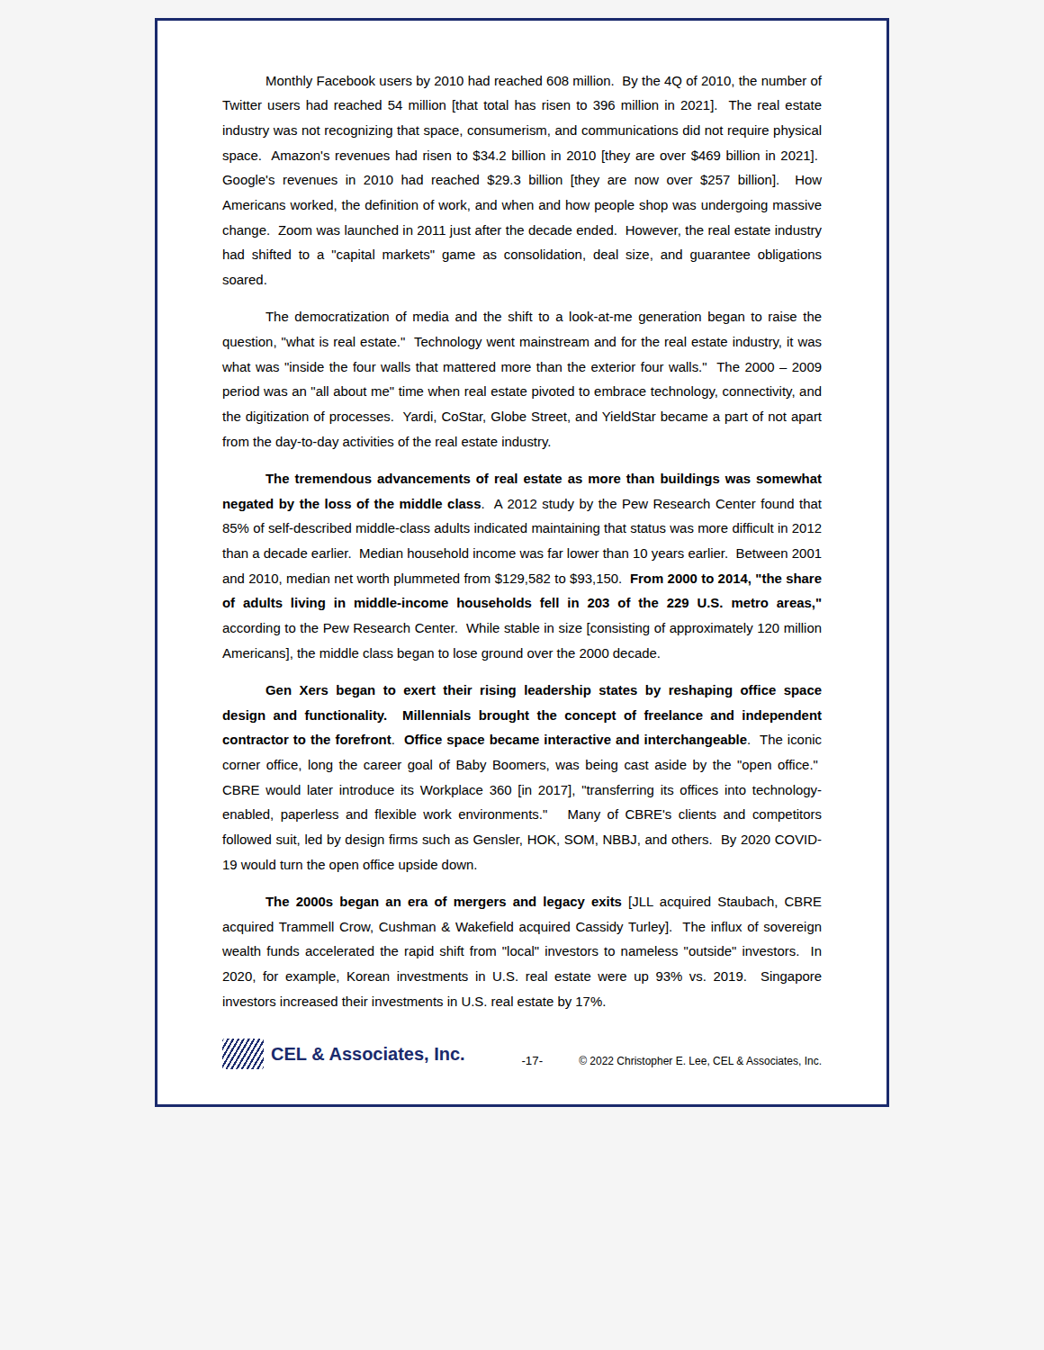Monthly Facebook users by 2010 had reached 608 million. By the 4Q of 2010, the number of Twitter users had reached 54 million [that total has risen to 396 million in 2021]. The real estate industry was not recognizing that space, consumerism, and communications did not require physical space. Amazon's revenues had risen to $34.2 billion in 2010 [they are over $469 billion in 2021]. Google's revenues in 2010 had reached $29.3 billion [they are now over $257 billion]. How Americans worked, the definition of work, and when and how people shop was undergoing massive change. Zoom was launched in 2011 just after the decade ended. However, the real estate industry had shifted to a "capital markets" game as consolidation, deal size, and guarantee obligations soared.
The democratization of media and the shift to a look-at-me generation began to raise the question, "what is real estate." Technology went mainstream and for the real estate industry, it was what was "inside the four walls that mattered more than the exterior four walls." The 2000 – 2009 period was an "all about me" time when real estate pivoted to embrace technology, connectivity, and the digitization of processes. Yardi, CoStar, Globe Street, and YieldStar became a part of not apart from the day-to-day activities of the real estate industry.
The tremendous advancements of real estate as more than buildings was somewhat negated by the loss of the middle class. A 2012 study by the Pew Research Center found that 85% of self-described middle-class adults indicated maintaining that status was more difficult in 2012 than a decade earlier. Median household income was far lower than 10 years earlier. Between 2001 and 2010, median net worth plummeted from $129,582 to $93,150. From 2000 to 2014, "the share of adults living in middle-income households fell in 203 of the 229 U.S. metro areas," according to the Pew Research Center. While stable in size [consisting of approximately 120 million Americans], the middle class began to lose ground over the 2000 decade.
Gen Xers began to exert their rising leadership states by reshaping office space design and functionality. Millennials brought the concept of freelance and independent contractor to the forefront. Office space became interactive and interchangeable. The iconic corner office, long the career goal of Baby Boomers, was being cast aside by the "open office." CBRE would later introduce its Workplace 360 [in 2017], "transferring its offices into technology-enabled, paperless and flexible work environments." Many of CBRE's clients and competitors followed suit, led by design firms such as Gensler, HOK, SOM, NBBJ, and others. By 2020 COVID-19 would turn the open office upside down.
The 2000s began an era of mergers and legacy exits [JLL acquired Staubach, CBRE acquired Trammell Crow, Cushman & Wakefield acquired Cassidy Turley]. The influx of sovereign wealth funds accelerated the rapid shift from "local" investors to nameless "outside" investors. In 2020, for example, Korean investments in U.S. real estate were up 93% vs. 2019. Singapore investors increased their investments in U.S. real estate by 17%.
CEL & Associates, Inc.
-17-
© 2022 Christopher E. Lee, CEL & Associates, Inc.